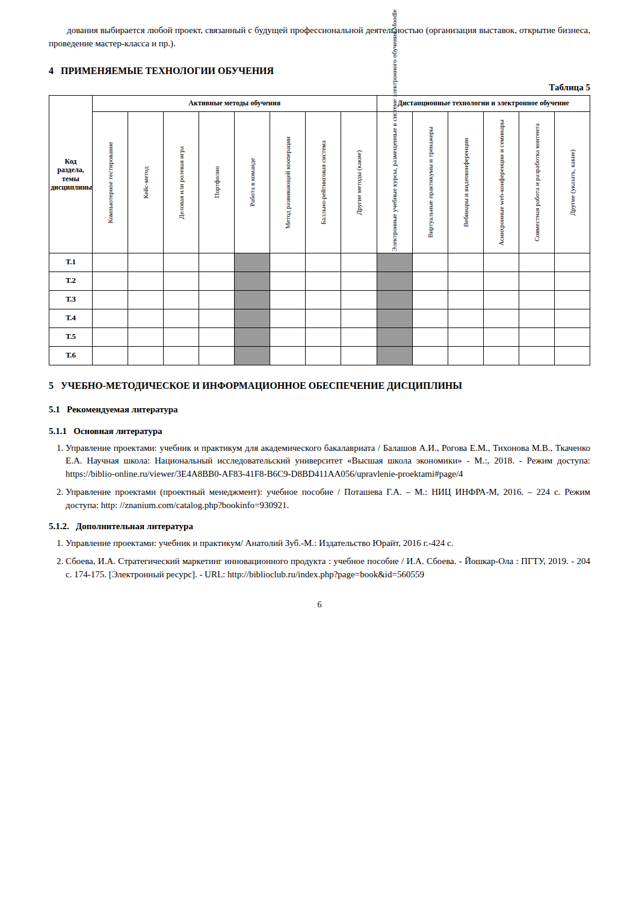дования выбирается любой проект, связанный с будущей профессиональной деятельностью (организация выставок, открытие бизнеса, проведение мастер-класса и пр.).
4 ПРИМЕНЯЕМЫЕ ТЕХНОЛОГИИ ОБУЧЕНИЯ
Таблица 5
| Код раздела, темы дисциплины | Активные методы обучения | Дистанционные технологии и электронное обучение |
| --- | --- | --- |
| Компьютерное тестирование | Кейс-метод | Деловая или ролевая игра | Портфолио | Работа в команде | Метод развивающей кооперации | Балльно-рейтинговая система | Другие методы (какие) | Электронные учебные курсы, размещенные в системе электронного обучения Moodle | Виртуальные практикумы и тренажеры | Вебинары и видеоконференции | Асинхронные web-конференции и семинары | Совместная работа и разработка контента | Другие (указать, какие) |
| Т.1 | | | | | | | | | | | | | | |
| Т.2 | | | | | | | | | | | | | | |
| Т.3 | | | | | | | | | | | | | | |
| Т.4 | | | | | | | | | | | | | | |
| Т.5 | | | | | | | | | | | | | | |
| Т.6 | | | | | | | | | | | | | | |
5 УЧЕБНО-МЕТОДИЧЕСКОЕ И ИНФОРМАЦИОННОЕ ОБЕСПЕЧЕНИЕ ДИСЦИПЛИНЫ
5.1 Рекомендуемая литература
5.1.1 Основная литература
Управление проектами: учебник и практикум для академического бакалавриата / Балашов А.И., Рогова Е.М., Тихонова М.В., Ткаченко Е.А. Научная школа: Национальный исследовательский университет «Высшая школа экономики» - М.:, 2018. - Режим доступа: https://biblio-online.ru/viewer/3E4A8BB0-AF83-41F8-B6C9-D8BD411AA056/upravlenie-proektami#page/4
Управление проектами (проектный менеджмент): учебное пособие / Поташева Г.А. – М.: НИЦ ИНФРА-М, 2016. – 224 с. Режим доступа: http: //znanium.com/catalog.php?bookinfo=930921.
5.1.2. Дополнительная литература
Управление проектами: учебник и практикум/ Анатолий Зуб.-М.: Издательство Юрайт, 2016 г.-424 с.
Сбоева, И.А. Стратегический маркетинг инновационного продукта : учебное пособие / И.А. Сбоева. - Йошкар-Ола : ПГТУ, 2019. - 204 с. 174-175. [Электронный ресурс]. - URL: http://biblioclub.ru/index.php?page=book&id=560559
6